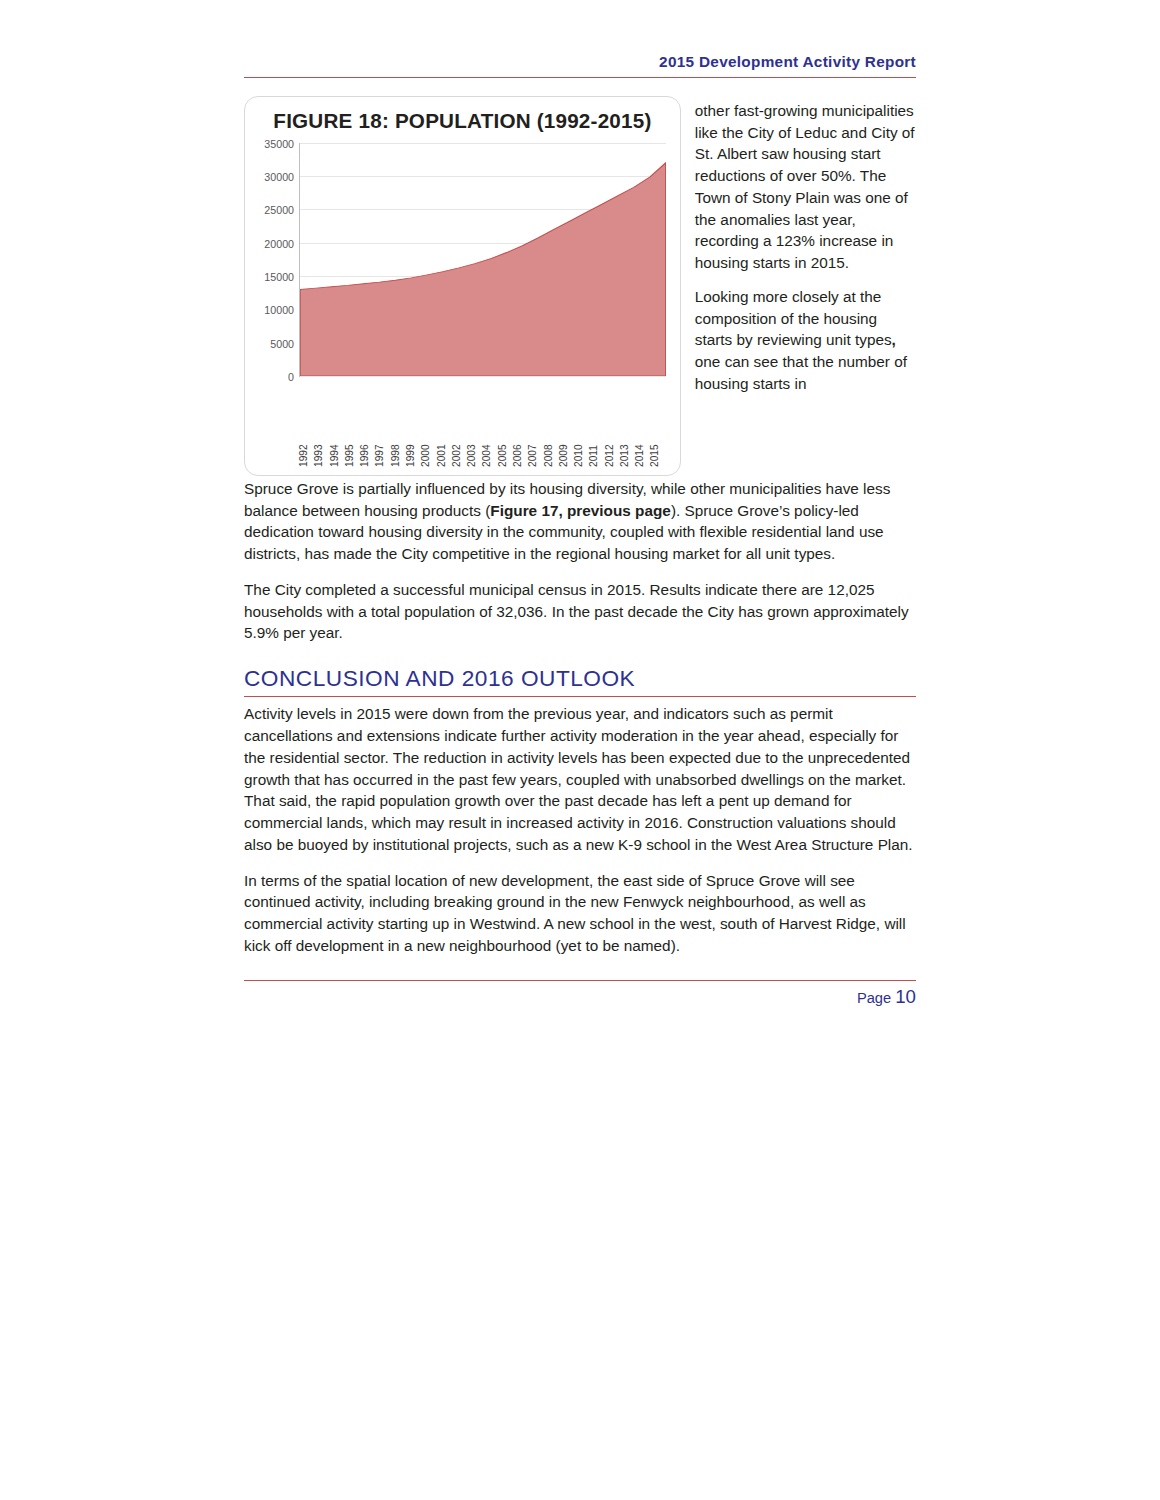2015 Development Activity Report
FIGURE 18: POPULATION (1992-2015)
35000
30000
25000
20000
15000
10000
5000
0
199219931994199519961997199819992000200120022003200420052006200720082009201020112012201320142015
other fast-growing municipalities like the City of Leduc and City of St. Albert saw housing start reductions of over 50%. The Town of Stony Plain was one of the anomalies last year, recording a 123% increase in housing starts in 2015.
Looking more closely at the composition of the housing starts by reviewing unit types, one can see that the number of housing starts in
Spruce Grove is partially influenced by its housing diversity, while other municipalities have less balance between housing products (Figure 17, previous page). Spruce Grove’s policy-led dedication toward housing diversity in the community, coupled with flexible residential land use districts, has made the City competitive in the regional housing market for all unit types.
The City completed a successful municipal census in 2015. Results indicate there are 12,025 households with a total population of 32,036. In the past decade the City has grown approximately 5.9% per year.
CONCLUSION AND 2016 OUTLOOK
Activity levels in 2015 were down from the previous year, and indicators such as permit cancellations and extensions indicate further activity moderation in the year ahead, especially for the residential sector. The reduction in activity levels has been expected due to the unprecedented growth that has occurred in the past few years, coupled with unabsorbed dwellings on the market. That said, the rapid population growth over the past decade has left a pent up demand for commercial lands, which may result in increased activity in 2016. Construction valuations should also be buoyed by institutional projects, such as a new K-9 school in the West Area Structure Plan.
In terms of the spatial location of new development, the east side of Spruce Grove will see continued activity, including breaking ground in the new Fenwyck neighbourhood, as well as commercial activity starting up in Westwind. A new school in the west, south of Harvest Ridge, will kick off development in a new neighbourhood (yet to be named).
Page 10